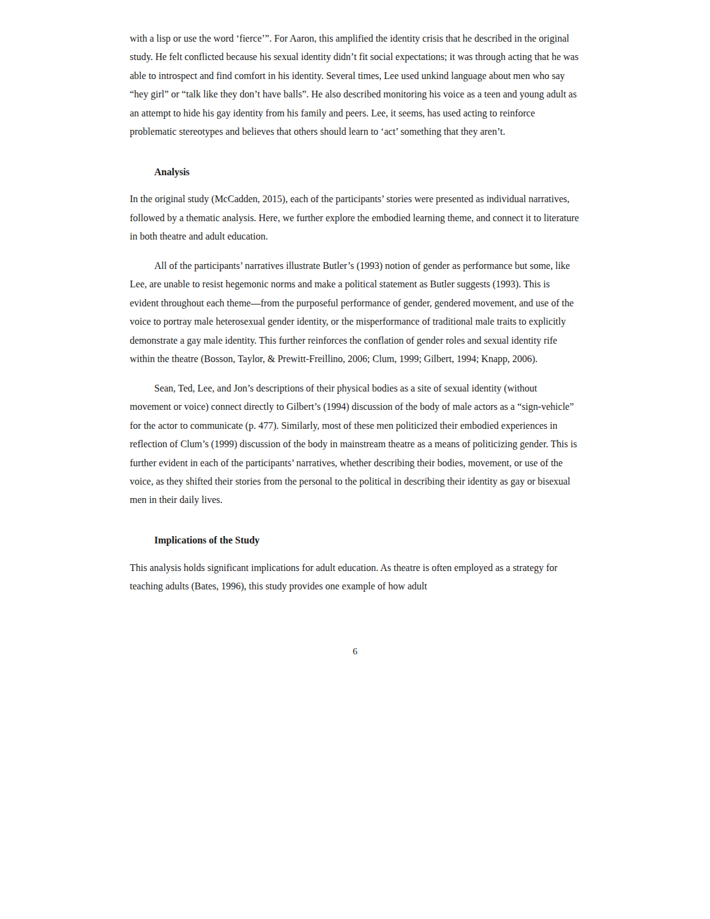with a lisp or use the word ‘fierce’”. For Aaron, this amplified the identity crisis that he described in the original study. He felt conflicted because his sexual identity didn’t fit social expectations; it was through acting that he was able to introspect and find comfort in his identity. Several times, Lee used unkind language about men who say “hey girl” or “talk like they don’t have balls”. He also described monitoring his voice as a teen and young adult as an attempt to hide his gay identity from his family and peers. Lee, it seems, has used acting to reinforce problematic stereotypes and believes that others should learn to ‘act’ something that they aren’t.
Analysis
In the original study (McCadden, 2015), each of the participants’ stories were presented as individual narratives, followed by a thematic analysis. Here, we further explore the embodied learning theme, and connect it to literature in both theatre and adult education.
All of the participants’ narratives illustrate Butler’s (1993) notion of gender as performance but some, like Lee, are unable to resist hegemonic norms and make a political statement as Butler suggests (1993). This is evident throughout each theme—from the purposeful performance of gender, gendered movement, and use of the voice to portray male heterosexual gender identity, or the misperformance of traditional male traits to explicitly demonstrate a gay male identity. This further reinforces the conflation of gender roles and sexual identity rife within the theatre (Bosson, Taylor, & Prewitt-Freillino, 2006; Clum, 1999; Gilbert, 1994; Knapp, 2006).
Sean, Ted, Lee, and Jon’s descriptions of their physical bodies as a site of sexual identity (without movement or voice) connect directly to Gilbert’s (1994) discussion of the body of male actors as a “sign-vehicle” for the actor to communicate (p. 477). Similarly, most of these men politicized their embodied experiences in reflection of Clum’s (1999) discussion of the body in mainstream theatre as a means of politicizing gender. This is further evident in each of the participants’ narratives, whether describing their bodies, movement, or use of the voice, as they shifted their stories from the personal to the political in describing their identity as gay or bisexual men in their daily lives.
Implications of the Study
This analysis holds significant implications for adult education. As theatre is often employed as a strategy for teaching adults (Bates, 1996), this study provides one example of how adult
6